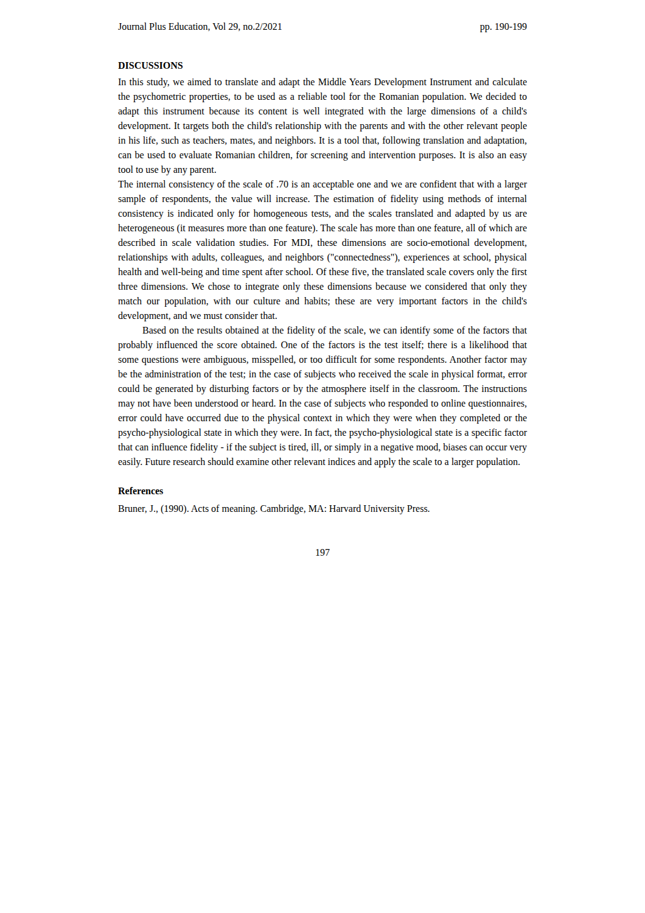Journal Plus Education, Vol 29, no.2/2021 pp. 190-199
Discussions
In this study, we aimed to translate and adapt the Middle Years Development Instrument and calculate the psychometric properties, to be used as a reliable tool for the Romanian population. We decided to adapt this instrument because its content is well integrated with the large dimensions of a child's development. It targets both the child's relationship with the parents and with the other relevant people in his life, such as teachers, mates, and neighbors. It is a tool that, following translation and adaptation, can be used to evaluate Romanian children, for screening and intervention purposes. It is also an easy tool to use by any parent.
The internal consistency of the scale of .70 is an acceptable one and we are confident that with a larger sample of respondents, the value will increase. The estimation of fidelity using methods of internal consistency is indicated only for homogeneous tests, and the scales translated and adapted by us are heterogeneous (it measures more than one feature). The scale has more than one feature, all of which are described in scale validation studies. For MDI, these dimensions are socio-emotional development, relationships with adults, colleagues, and neighbors ("connectedness"), experiences at school, physical health and well-being and time spent after school. Of these five, the translated scale covers only the first three dimensions. We chose to integrate only these dimensions because we considered that only they match our population, with our culture and habits; these are very important factors in the child's development, and we must consider that.
Based on the results obtained at the fidelity of the scale, we can identify some of the factors that probably influenced the score obtained. One of the factors is the test itself; there is a likelihood that some questions were ambiguous, misspelled, or too difficult for some respondents. Another factor may be the administration of the test; in the case of subjects who received the scale in physical format, error could be generated by disturbing factors or by the atmosphere itself in the classroom. The instructions may not have been understood or heard. In the case of subjects who responded to online questionnaires, error could have occurred due to the physical context in which they were when they completed or the psycho-physiological state in which they were. In fact, the psycho-physiological state is a specific factor that can influence fidelity - if the subject is tired, ill, or simply in a negative mood, biases can occur very easily. Future research should examine other relevant indices and apply the scale to a larger population.
References
Bruner, J., (1990). Acts of meaning. Cambridge, MA: Harvard University Press.
197